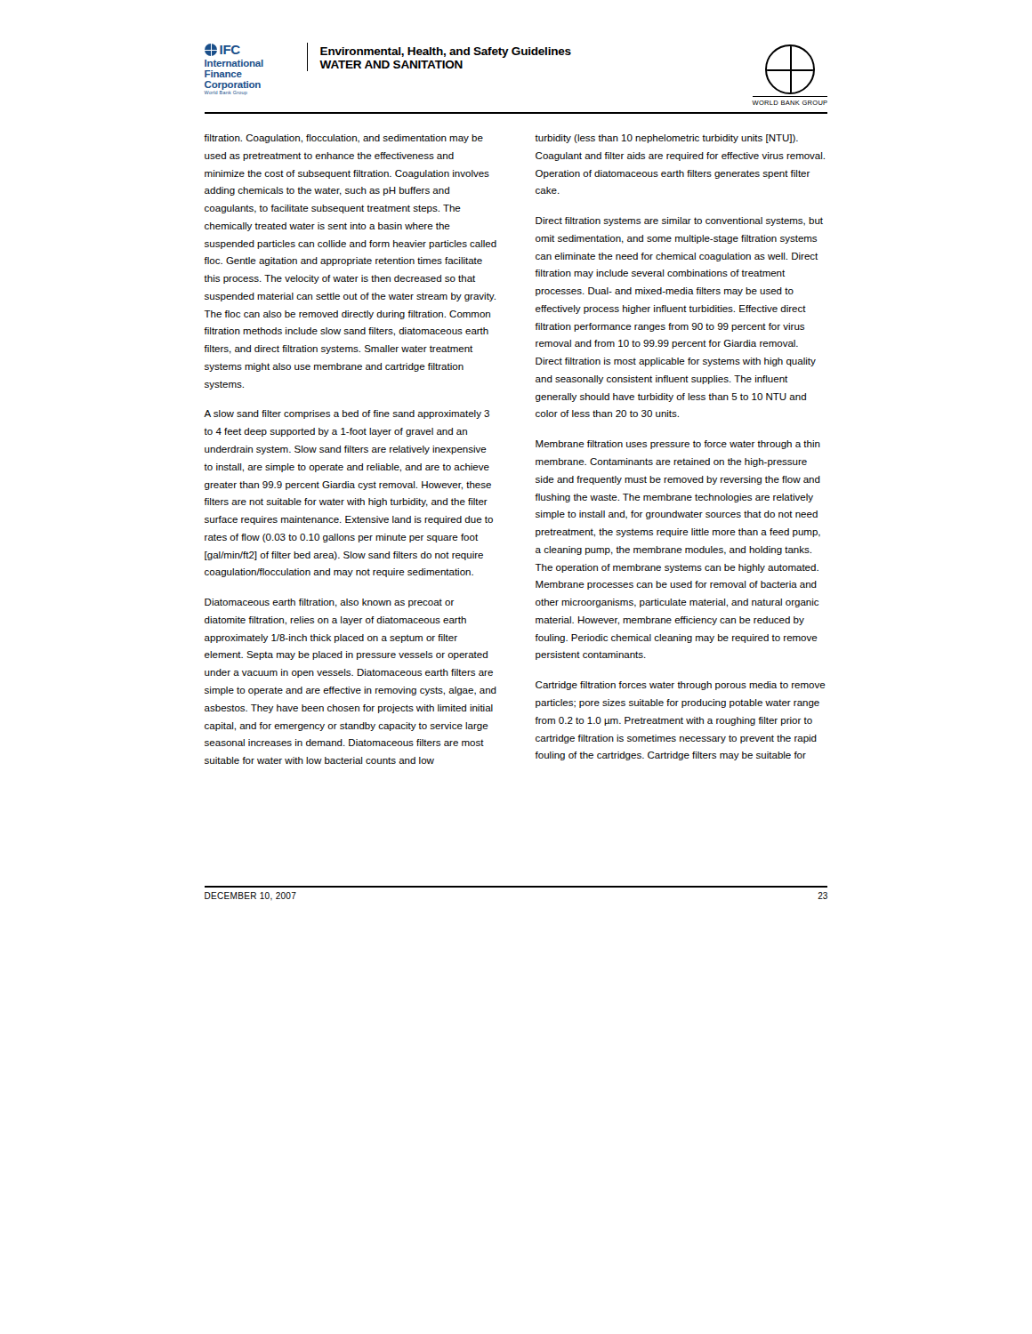IFC
International
Finance
Corporation
World Bank Group
Environmental, Health, and Safety Guidelines
WATER AND SANITATION
WORLD BANK GROUP
filtration. Coagulation, flocculation, and sedimentation may be used as pretreatment to enhance the effectiveness and minimize the cost of subsequent filtration. Coagulation involves adding chemicals to the water, such as pH buffers and coagulants, to facilitate subsequent treatment steps. The chemically treated water is sent into a basin where the suspended particles can collide and form heavier particles called floc. Gentle agitation and appropriate retention times facilitate this process. The velocity of water is then decreased so that suspended material can settle out of the water stream by gravity. The floc can also be removed directly during filtration. Common filtration methods include slow sand filters, diatomaceous earth filters, and direct filtration systems. Smaller water treatment systems might also use membrane and cartridge filtration systems.
A slow sand filter comprises a bed of fine sand approximately 3 to 4 feet deep supported by a 1-foot layer of gravel and an underdrain system. Slow sand filters are relatively inexpensive to install, are simple to operate and reliable, and are to achieve greater than 99.9 percent Giardia cyst removal. However, these filters are not suitable for water with high turbidity, and the filter surface requires maintenance. Extensive land is required due to rates of flow (0.03 to 0.10 gallons per minute per square foot [gal/min/ft2] of filter bed area). Slow sand filters do not require coagulation/flocculation and may not require sedimentation.
Diatomaceous earth filtration, also known as precoat or diatomite filtration, relies on a layer of diatomaceous earth approximately 1/8-inch thick placed on a septum or filter element. Septa may be placed in pressure vessels or operated under a vacuum in open vessels. Diatomaceous earth filters are simple to operate and are effective in removing cysts, algae, and asbestos. They have been chosen for projects with limited initial capital, and for emergency or standby capacity to service large seasonal increases in demand. Diatomaceous filters are most suitable for water with low bacterial counts and low
turbidity (less than 10 nephelometric turbidity units [NTU]). Coagulant and filter aids are required for effective virus removal. Operation of diatomaceous earth filters generates spent filter cake.
Direct filtration systems are similar to conventional systems, but omit sedimentation, and some multiple-stage filtration systems can eliminate the need for chemical coagulation as well. Direct filtration may include several combinations of treatment processes. Dual- and mixed-media filters may be used to effectively process higher influent turbidities. Effective direct filtration performance ranges from 90 to 99 percent for virus removal and from 10 to 99.99 percent for Giardia removal. Direct filtration is most applicable for systems with high quality and seasonally consistent influent supplies. The influent generally should have turbidity of less than 5 to 10 NTU and color of less than 20 to 30 units.
Membrane filtration uses pressure to force water through a thin membrane. Contaminants are retained on the high-pressure side and frequently must be removed by reversing the flow and flushing the waste. The membrane technologies are relatively simple to install and, for groundwater sources that do not need pretreatment, the systems require little more than a feed pump, a cleaning pump, the membrane modules, and holding tanks. The operation of membrane systems can be highly automated. Membrane processes can be used for removal of bacteria and other microorganisms, particulate material, and natural organic material. However, membrane efficiency can be reduced by fouling. Periodic chemical cleaning may be required to remove persistent contaminants.
Cartridge filtration forces water through porous media to remove particles; pore sizes suitable for producing potable water range from 0.2 to 1.0 µm. Pretreatment with a roughing filter prior to cartridge filtration is sometimes necessary to prevent the rapid fouling of the cartridges. Cartridge filters may be suitable for
DECEMBER 10, 2007 23